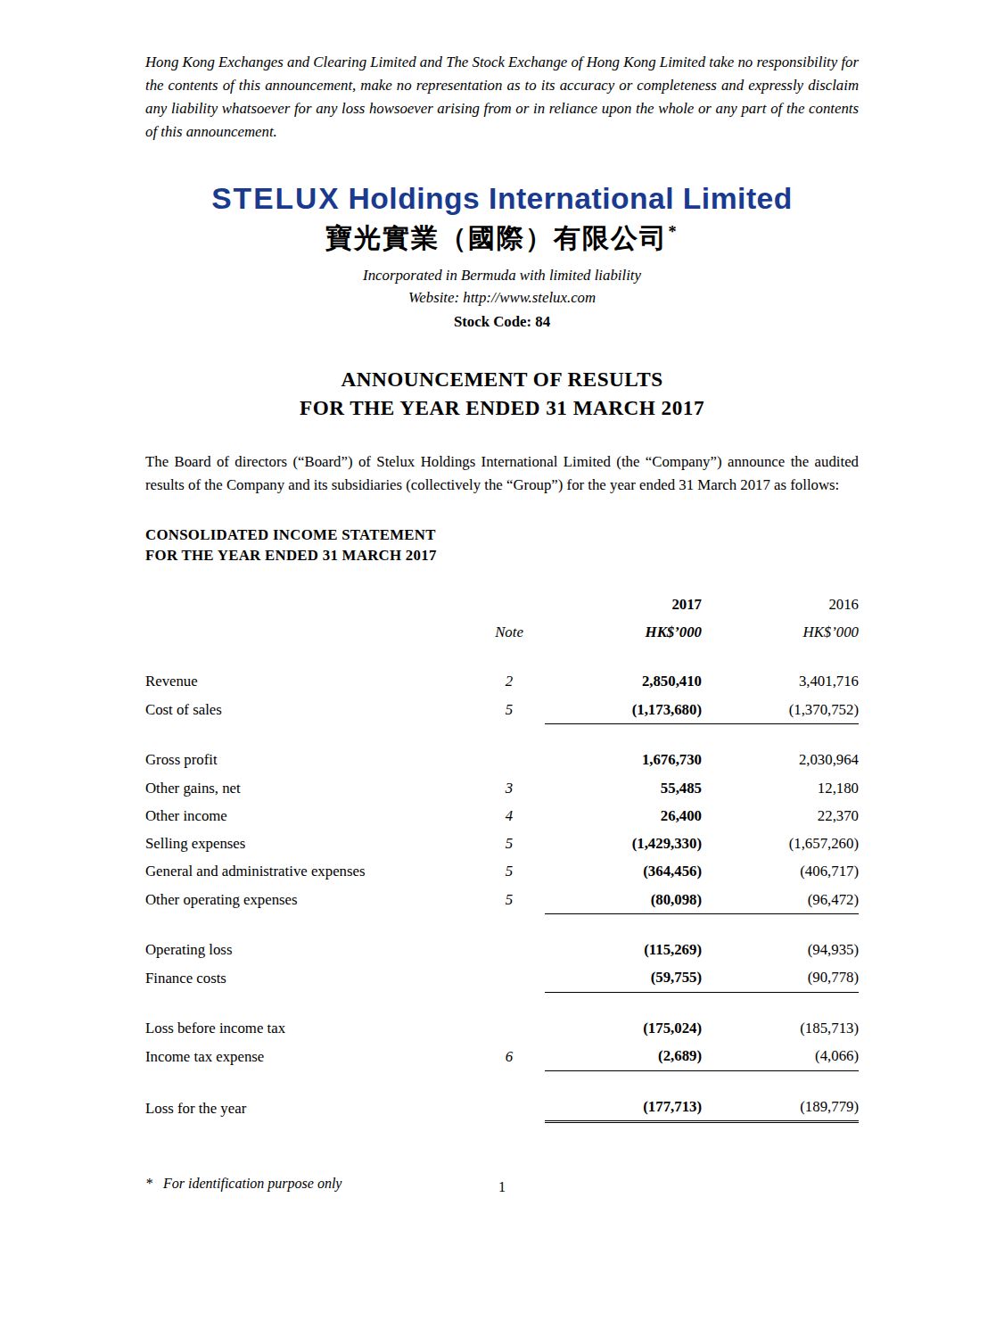Hong Kong Exchanges and Clearing Limited and The Stock Exchange of Hong Kong Limited take no responsibility for the contents of this announcement, make no representation as to its accuracy or completeness and expressly disclaim any liability whatsoever for any loss howsoever arising from or in reliance upon the whole or any part of the contents of this announcement.
STELUX Holdings International Limited
寶光實業（國際）有限公司*
Incorporated in Bermuda with limited liability
Website: http://www.stelux.com
Stock Code: 84
ANNOUNCEMENT OF RESULTS
FOR THE YEAR ENDED 31 MARCH 2017
The Board of directors (“Board”) of Stelux Holdings International Limited (the “Company”) announce the audited results of the Company and its subsidiaries (collectively the “Group”) for the year ended 31 March 2017 as follows:
CONSOLIDATED INCOME STATEMENT
FOR THE YEAR ENDED 31 MARCH 2017
| | | 2017 | 2016 |
| | Note | HK$’000 | HK$’000 |
| Revenue | 2 | 2,850,410 | 3,401,716 |
| Cost of sales | 5 | (1,173,680) | (1,370,752) |
| Gross profit | | 1,676,730 | 2,030,964 |
| Other gains, net | 3 | 55,485 | 12,180 |
| Other income | 4 | 26,400 | 22,370 |
| Selling expenses | 5 | (1,429,330) | (1,657,260) |
| General and administrative expenses | 5 | (364,456) | (406,717) |
| Other operating expenses | 5 | (80,098) | (96,472) |
| Operating loss | | (115,269) | (94,935) |
| Finance costs | | (59,755) | (90,778) |
| Loss before income tax | | (175,024) | (185,713) |
| Income tax expense | 6 | (2,689) | (4,066) |
| Loss for the year | | (177,713) | (189,779) |
* For identification purpose only
1